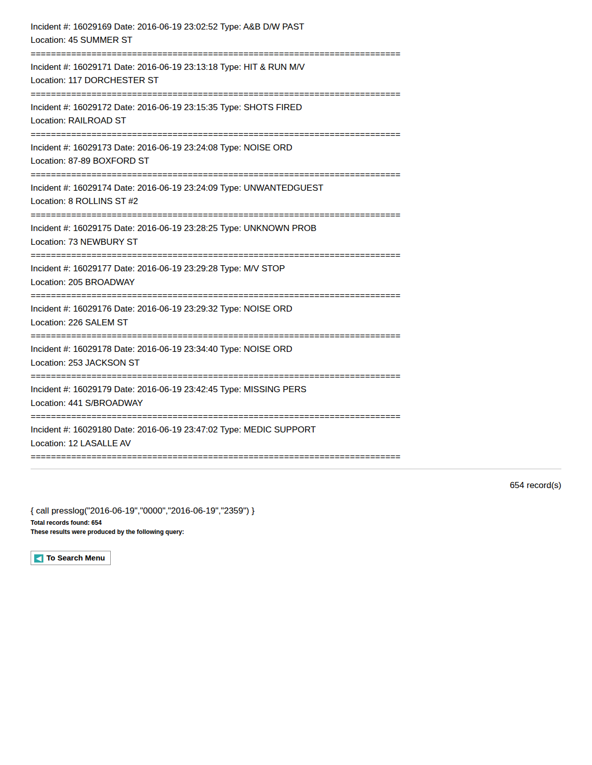Incident #: 16029169 Date: 2016-06-19 23:02:52 Type: A&B D/W PAST
Location: 45 SUMMER ST
=========================================================================
Incident #: 16029171 Date: 2016-06-19 23:13:18 Type: HIT & RUN M/V
Location: 117 DORCHESTER ST
=========================================================================
Incident #: 16029172 Date: 2016-06-19 23:15:35 Type: SHOTS FIRED
Location: RAILROAD ST
=========================================================================
Incident #: 16029173 Date: 2016-06-19 23:24:08 Type: NOISE ORD
Location: 87-89 BOXFORD ST
=========================================================================
Incident #: 16029174 Date: 2016-06-19 23:24:09 Type: UNWANTEDGUEST
Location: 8 ROLLINS ST #2
=========================================================================
Incident #: 16029175 Date: 2016-06-19 23:28:25 Type: UNKNOWN PROB
Location: 73 NEWBURY ST
=========================================================================
Incident #: 16029177 Date: 2016-06-19 23:29:28 Type: M/V STOP
Location: 205 BROADWAY
=========================================================================
Incident #: 16029176 Date: 2016-06-19 23:29:32 Type: NOISE ORD
Location: 226 SALEM ST
=========================================================================
Incident #: 16029178 Date: 2016-06-19 23:34:40 Type: NOISE ORD
Location: 253 JACKSON ST
=========================================================================
Incident #: 16029179 Date: 2016-06-19 23:42:45 Type: MISSING PERS
Location: 441 S/BROADWAY
=========================================================================
Incident #: 16029180 Date: 2016-06-19 23:47:02 Type: MEDIC SUPPORT
Location: 12 LASALLE AV
=========================================================================
654 record(s)
{ call presslog("2016-06-19","0000","2016-06-19","2359") }
Total records found: 654
These results were produced by the following query:
◀To Search Menu